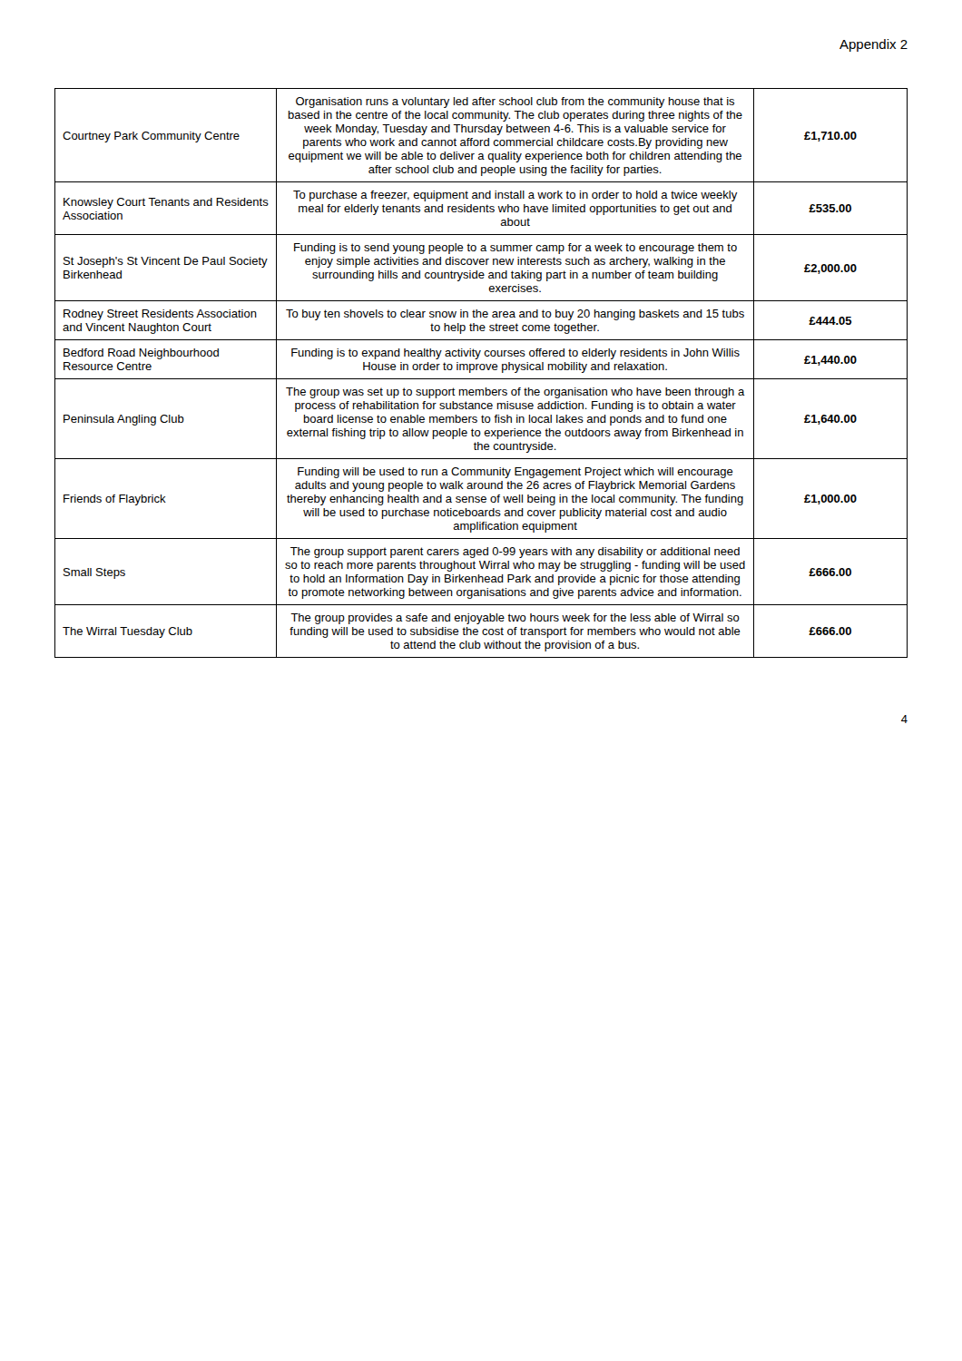Appendix 2
| Courtney Park Community Centre | Organisation runs a voluntary led after school club from the community house that is based in the centre of the local community. The club operates during three nights of the week Monday, Tuesday and Thursday between 4-6. This is a valuable service for parents who work and cannot afford commercial childcare costs.By providing new equipment we will be able to deliver a quality experience both for children attending the after school club and people using the facility for parties. | £1,710.00 |
| Knowsley Court Tenants and Residents Association | To purchase a freezer, equipment and install a work to in order to hold a twice weekly meal for elderly tenants and residents who have limited opportunities to get out and about | £535.00 |
| St Joseph's St Vincent De Paul Society Birkenhead | Funding is to send young people to a summer camp for a week to encourage them to enjoy simple activities and discover new interests such as archery, walking in the surrounding hills and countryside and taking part in a number of team building exercises. | £2,000.00 |
| Rodney Street Residents Association and Vincent Naughton Court | To buy ten shovels to clear snow in the area and to buy 20 hanging baskets and 15 tubs to help the street come together. | £444.05 |
| Bedford Road Neighbourhood Resource Centre | Funding is to expand healthy activity courses offered to elderly residents in John Willis House in order to improve physical mobility and relaxation. | £1,440.00 |
| Peninsula Angling Club | The group was set up to support members of the organisation who have been through a process of rehabilitation for substance misuse addiction. Funding is to obtain a water board license to enable members to fish in local lakes and ponds and to fund one external fishing trip to allow people to experience the outdoors away from Birkenhead in the countryside. | £1,640.00 |
| Friends of Flaybrick | Funding will be used to run a Community Engagement Project which will encourage adults and young people to walk around the 26 acres of Flaybrick Memorial Gardens thereby enhancing health and a sense of well being in the local community. The funding will be used to purchase noticeboards and cover publicity material cost and audio amplification equipment | £1,000.00 |
| Small Steps | The group support parent carers aged 0-99 years with any disability or additional need so to reach more parents throughout Wirral who may be struggling - funding will be used to hold an Information Day in Birkenhead Park and provide a picnic for those attending to promote networking between organisations and give parents advice and information. | £666.00 |
| The Wirral Tuesday Club | The group provides a safe and enjoyable two hours week for the less able of Wirral so funding will be used to subsidise the cost of transport for members who would not able to attend the club without the provision of a bus. | £666.00 |
4